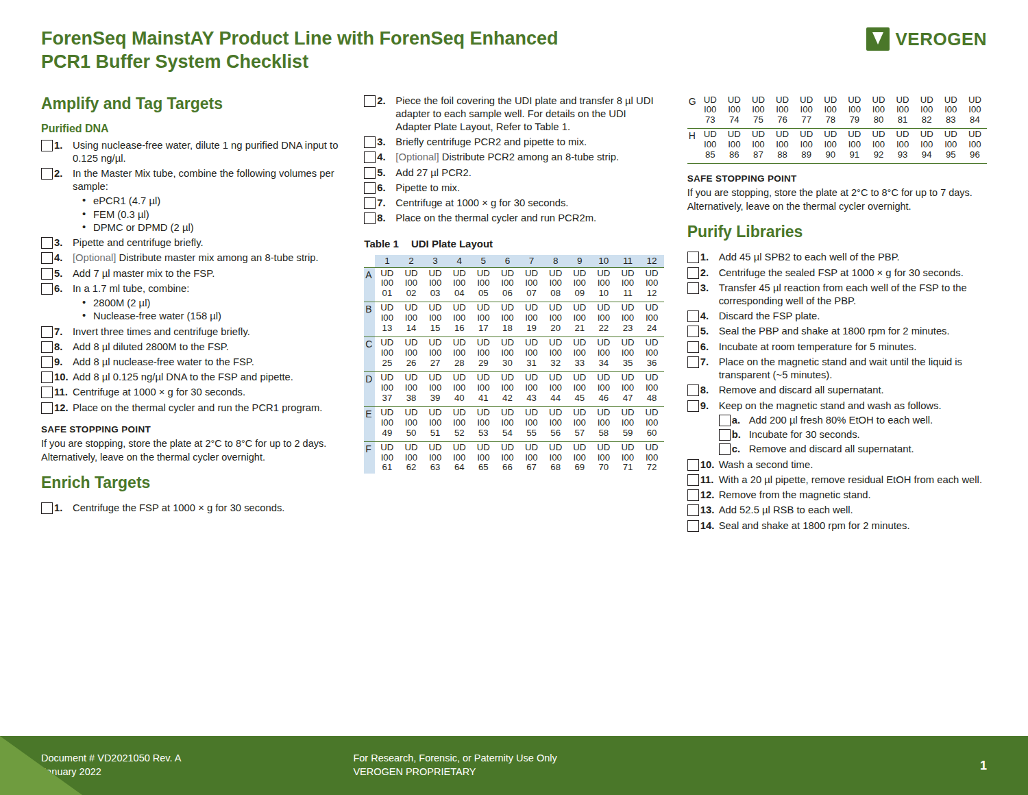ForenSeq MainstAY Product Line with ForenSeq Enhanced
PCR1 Buffer System Checklist
VEROGEN
Amplify and Tag Targets
Purified DNA
Using nuclease-free water, dilute 1 ng purified DNA input to 0.125 ng/µl.
In the Master Mix tube, combine the following volumes per sample:
ePCR1 (4.7 µl)
FEM (0.3 µl)
DPMC or DPMD (2 µl)
Pipette and centrifuge briefly.
[Optional] Distribute master mix among an 8-tube strip.
Add 7 µl master mix to the FSP.
In a 1.7 ml tube, combine:
2800M (2 µl)
Nuclease-free water (158 µl)
Invert three times and centrifuge briefly.
Add 8 µl diluted 2800M to the FSP.
Add 8 µl nuclease-free water to the FSP.
Add 8 µl 0.125 ng/µl DNA to the FSP and pipette.
Centrifuge at 1000 × g for 30 seconds.
Place on the thermal cycler and run the PCR1 program.
SAFE STOPPING POINT
If you are stopping, store the plate at 2°C to 8°C for up to 2 days. Alternatively, leave on the thermal cycler overnight.
Enrich Targets
Centrifuge the FSP at 1000 × g for 30 seconds.
Piece the foil covering the UDI plate and transfer 8 µl UDI adapter to each sample well. For details on the UDI Adapter Plate Layout, Refer to Table 1.
Briefly centrifuge PCR2 and pipette to mix.
[Optional] Distribute PCR2 among an 8-tube strip.
Add 27 µl PCR2.
Pipette to mix.
Centrifuge at 1000 × g for 30 seconds.
Place on the thermal cycler and run PCR2m.
Table 1 UDI Plate Layout
| | 1 | 2 | 3 | 4 | 5 | 6 | 7 | 8 | 9 | 10 | 11 | 12 |
| --- | --- | --- | --- | --- | --- | --- | --- | --- | --- | --- | --- | --- |
| A | UD I00 01 | UD I00 02 | UD I00 03 | UD I00 04 | UD I00 05 | UD I00 06 | UD I00 07 | UD I00 08 | UD I00 09 | UD I00 10 | UD I00 11 | UD I00 12 |
| B | UD I00 13 | UD I00 14 | UD I00 15 | UD I00 16 | UD I00 17 | UD I00 18 | UD I00 19 | UD I00 20 | UD I00 21 | UD I00 22 | UD I00 23 | UD I00 24 |
| C | UD I00 25 | UD I00 26 | UD I00 27 | UD I00 28 | UD I00 29 | UD I00 30 | UD I00 31 | UD I00 32 | UD I00 33 | UD I00 34 | UD I00 35 | UD I00 36 |
| D | UD I00 37 | UD I00 38 | UD I00 39 | UD I00 40 | UD I00 41 | UD I00 42 | UD I00 43 | UD I00 44 | UD I00 45 | UD I00 46 | UD I00 47 | UD I00 48 |
| E | UD I00 49 | UD I00 50 | UD I00 51 | UD I00 52 | UD I00 53 | UD I00 54 | UD I00 55 | UD I00 56 | UD I00 57 | UD I00 58 | UD I00 59 | UD I00 60 |
| F | UD I00 61 | UD I00 62 | UD I00 63 | UD I00 64 | UD I00 65 | UD I00 66 | UD I00 67 | UD I00 68 | UD I00 69 | UD I00 70 | UD I00 71 | UD I00 72 |
| G | UD I00 73 | UD I00 74 | UD I00 75 | UD I00 76 | UD I00 77 | UD I00 78 | UD I00 79 | UD I00 80 | UD I00 81 | UD I00 82 | UD I00 83 | UD I00 84 |
| H | UD I00 85 | UD I00 86 | UD I00 87 | UD I00 88 | UD I00 89 | UD I00 90 | UD I00 91 | UD I00 92 | UD I00 93 | UD I00 94 | UD I00 95 | UD I00 96 |
SAFE STOPPING POINT
If you are stopping, store the plate at 2°C to 8°C for up to 7 days. Alternatively, leave on the thermal cycler overnight.
Purify Libraries
Add 45 µl SPB2 to each well of the PBP.
Centrifuge the sealed FSP at 1000 × g for 30 seconds.
Transfer 45 µl reaction from each well of the FSP to the corresponding well of the PBP.
Discard the FSP plate.
Seal the PBP and shake at 1800 rpm for 2 minutes.
Incubate at room temperature for 5 minutes.
Place on the magnetic stand and wait until the liquid is transparent (~5 minutes).
Remove and discard all supernatant.
Keep on the magnetic stand and wash as follows.
Add 200 µl fresh 80% EtOH to each well.
Incubate for 30 seconds.
Remove and discard all supernatant.
Wash a second time.
With a 20 µl pipette, remove residual EtOH from each well.
Remove from the magnetic stand.
Add 52.5 µl RSB to each well.
Seal and shake at 1800 rpm for 2 minutes.
Document # VD2021050 Rev. A
January 2022
For Research, Forensic, or Paternity Use Only
VEROGEN PROPRIETARY
1